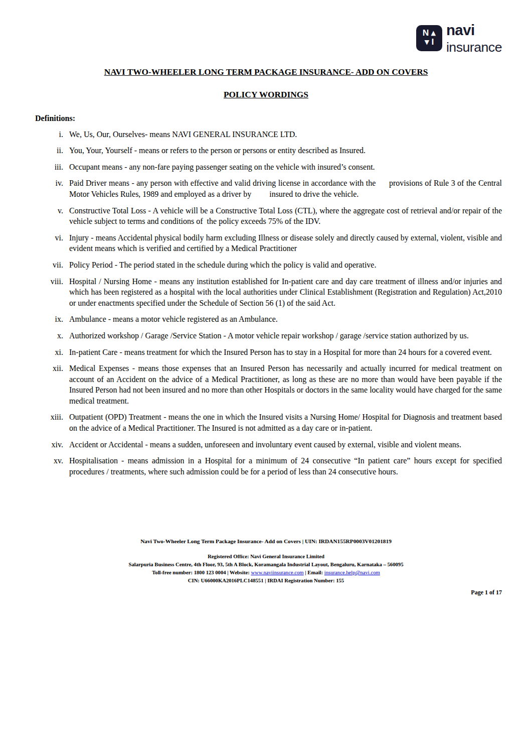N ▴▾ I naviinsurance
NAVI TWO-WHEELER LONG TERM PACKAGE INSURANCE- ADD ON COVERS POLICY WORDINGS
Definitions:
We, Us, Our, Ourselves- means NAVI GENERAL INSURANCE LTD.
You, Your, Yourself - means or refers to the person or persons or entity described as Insured.
Occupant means - any non-fare paying passenger seating on the vehicle with insured’s consent.
Paid Driver means - any person with effective and valid driving license in accordance with the provisions of Rule 3 of the Central Motor Vehicles Rules, 1989 and employed as a driver by insured to drive the vehicle.
Constructive Total Loss - A vehicle will be a Constructive Total Loss (CTL), where the aggregate cost of retrieval and/or repair of the vehicle subject to terms and conditions of the policy exceeds 75% of the IDV.
Injury - means Accidental physical bodily harm excluding Illness or disease solely and directly caused by external, violent, visible and evident means which is verified and certified by a Medical Practitioner
Policy Period - The period stated in the schedule during which the policy is valid and operative.
Hospital / Nursing Home - means any institution established for In-patient care and day care treatment of illness and/or injuries and which has been registered as a hospital with the local authorities under Clinical Establishment (Registration and Regulation) Act,2010 or under enactments specified under the Schedule of Section 56 (1) of the said Act.
Ambulance - means a motor vehicle registered as an Ambulance.
Authorized workshop / Garage /Service Station - A motor vehicle repair workshop / garage /service station authorized by us.
In-patient Care - means treatment for which the Insured Person has to stay in a Hospital for more than 24 hours for a covered event.
Medical Expenses - means those expenses that an Insured Person has necessarily and actually incurred for medical treatment on account of an Accident on the advice of a Medical Practitioner, as long as these are no more than would have been payable if the Insured Person had not been insured and no more than other Hospitals or doctors in the same locality would have charged for the same medical treatment.
Outpatient (OPD) Treatment - means the one in which the Insured visits a Nursing Home/ Hospital for Diagnosis and treatment based on the advice of a Medical Practitioner. The Insured is not admitted as a day care or in-patient.
Accident or Accidental - means a sudden, unforeseen and involuntary event caused by external, visible and violent means.
Hospitalisation - means admission in a Hospital for a minimum of 24 consecutive “In patient care” hours except for specified procedures / treatments, where such admission could be for a period of less than 24 consecutive hours.
Navi Two-Wheeler Long Term Package Insurance- Add on Covers | UIN: IRDAN155RP0003V01201819
Registered Office: Navi General Insurance Limited
Salarpuria Business Centre, 4th Floor, 93, 5th A Block, Koramangala Industrial Layout, Bengaluru, Karnataka – 560095
Toll-free number: 1800 123 0004 | Website: www.naviinsurance.com | Email: insurance.help@navi.com
CIN: U66000KA2016PLC148551 | IRDAI Registration Number: 155
Page 1 of 17